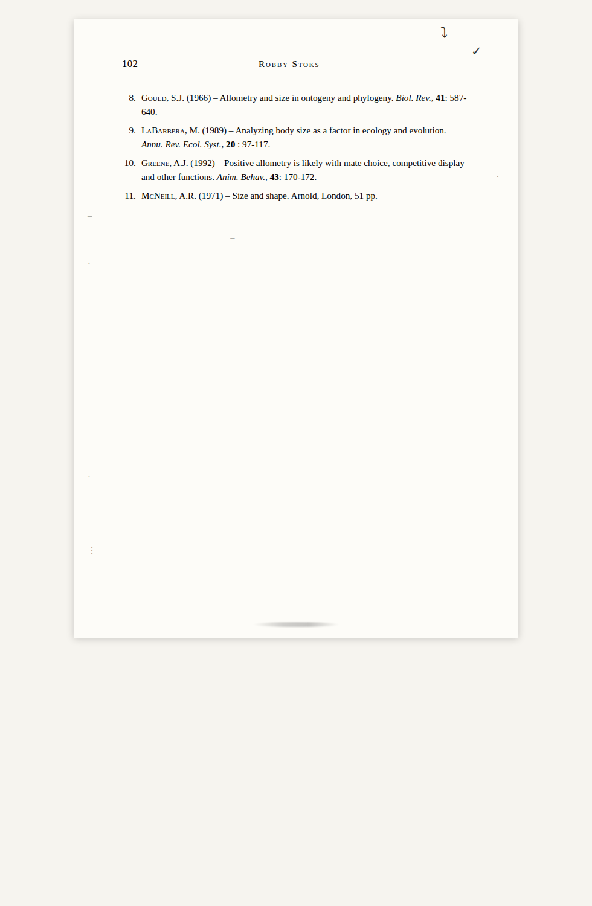⤵ ✓
– · · ⋮ · –
102
Robby Stoks
8. Gould, S.J. (1966) – Allometry and size in ontogeny and phylogeny. Biol. Rev., 41: 587- 640.
9. LaBarbera, M. (1989) – Analyzing body size as a factor in ecology and evolution. Annu. Rev. Ecol. Syst., 20 : 97-117.
10. Greene, A.J. (1992) – Positive allometry is likely with mate choice, competitive display and other functions. Anim. Behav., 43: 170-172.
11. McNeill, A.R. (1971) – Size and shape. Arnold, London, 51 pp.